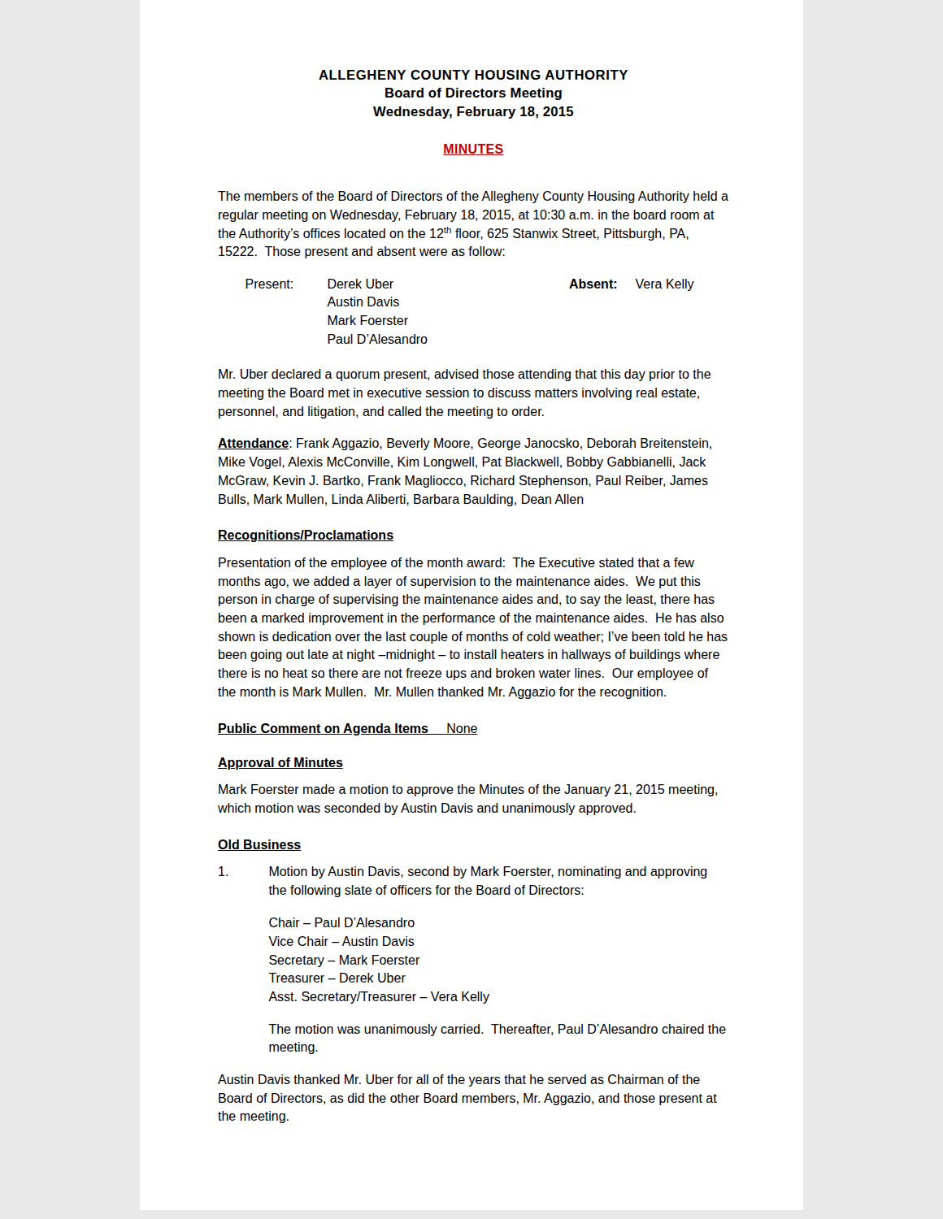ALLEGHENY COUNTY HOUSING AUTHORITY
Board of Directors Meeting
Wednesday, February 18, 2015
MINUTES
The members of the Board of Directors of the Allegheny County Housing Authority held a regular meeting on Wednesday, February 18, 2015, at 10:30 a.m. in the board room at the Authority’s offices located on the 12th floor, 625 Stanwix Street, Pittsburgh, PA, 15222. Those present and absent were as follow:
| Present: | Derek Uber | Absent: | Vera Kelly |
| | Austin Davis | | |
| | Mark Foerster | | |
| | Paul D’Alesandro | | |
Mr. Uber declared a quorum present, advised those attending that this day prior to the meeting the Board met in executive session to discuss matters involving real estate, personnel, and litigation, and called the meeting to order.
Attendance: Frank Aggazio, Beverly Moore, George Janocsko, Deborah Breitenstein, Mike Vogel, Alexis McConville, Kim Longwell, Pat Blackwell, Bobby Gabbianelli, Jack McGraw, Kevin J. Bartko, Frank Magliocco, Richard Stephenson, Paul Reiber, James Bulls, Mark Mullen, Linda Aliberti, Barbara Baulding, Dean Allen
Recognitions/Proclamations
Presentation of the employee of the month award: The Executive stated that a few months ago, we added a layer of supervision to the maintenance aides. We put this person in charge of supervising the maintenance aides and, to say the least, there has been a marked improvement in the performance of the maintenance aides. He has also shown is dedication over the last couple of months of cold weather; I’ve been told he has been going out late at night –midnight – to install heaters in hallways of buildings where there is no heat so there are not freeze ups and broken water lines. Our employee of the month is Mark Mullen. Mr. Mullen thanked Mr. Aggazio for the recognition.
Public Comment on Agenda Items None
Approval of Minutes
Mark Foerster made a motion to approve the Minutes of the January 21, 2015 meeting, which motion was seconded by Austin Davis and unanimously approved.
Old Business
1. Motion by Austin Davis, second by Mark Foerster, nominating and approving the following slate of officers for the Board of Directors:
Chair – Paul D’Alesandro
Vice Chair – Austin Davis
Secretary – Mark Foerster
Treasurer – Derek Uber
Asst. Secretary/Treasurer – Vera Kelly
The motion was unanimously carried. Thereafter, Paul D’Alesandro chaired the meeting.
Austin Davis thanked Mr. Uber for all of the years that he served as Chairman of the Board of Directors, as did the other Board members, Mr. Aggazio, and those present at the meeting.